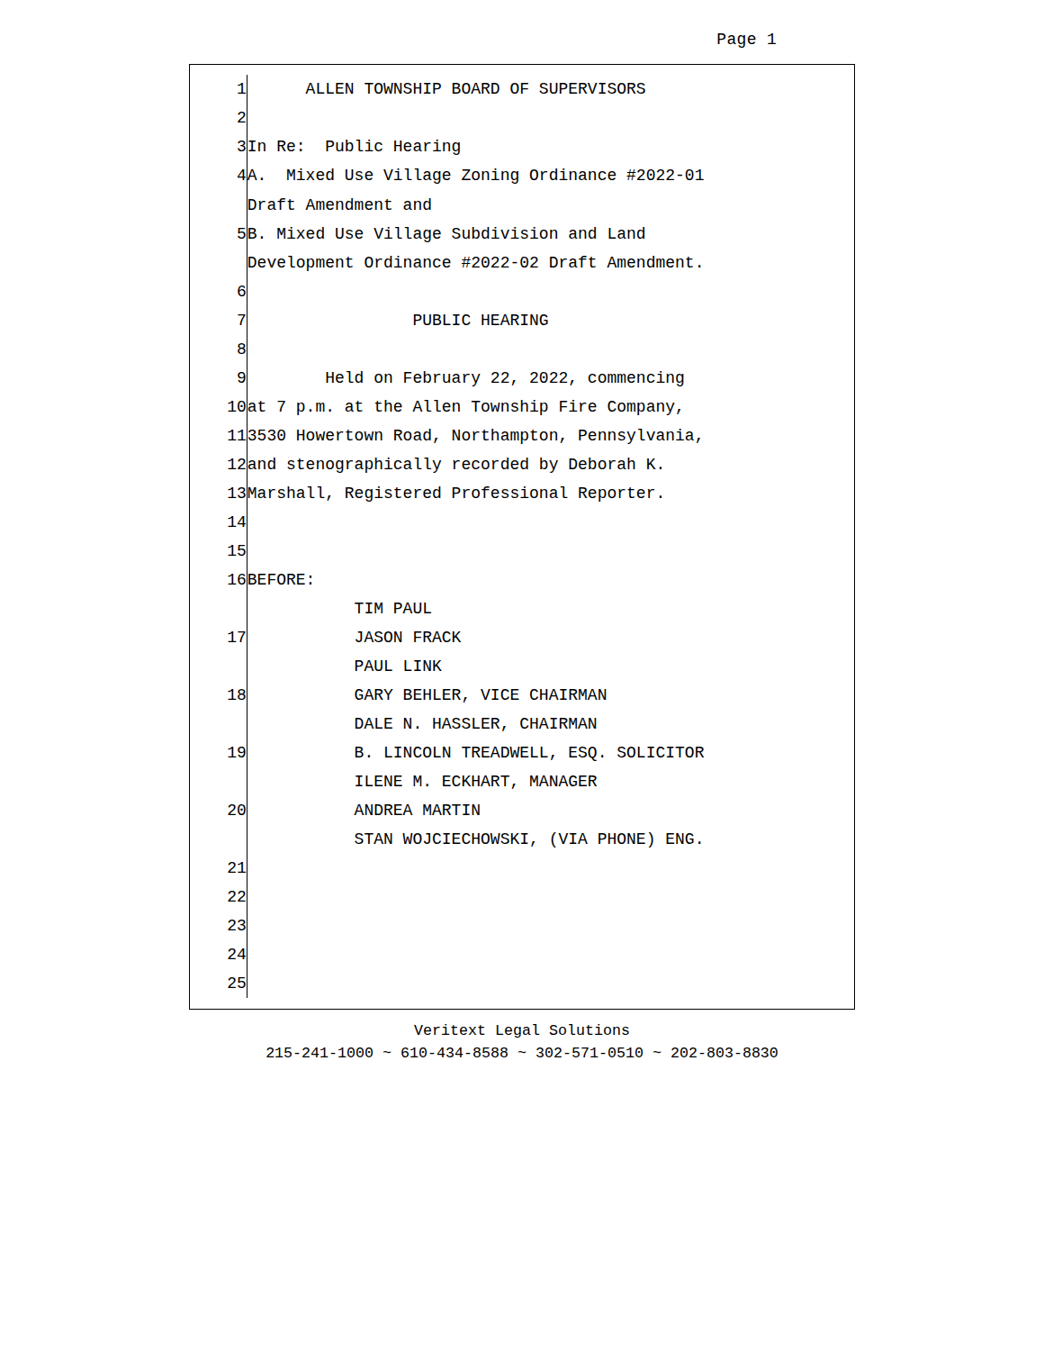Page 1
| 1 | ALLEN TOWNSHIP BOARD OF SUPERVISORS |
| 2 | |
| 3 | In Re: Public Hearing |
| 4 | A. Mixed Use Village Zoning Ordinance #2022-01 |
| | Draft Amendment and |
| 5 | B. Mixed Use Village Subdivision and Land |
| | Development Ordinance #2022-02 Draft Amendment. |
| 6 | |
| 7 | PUBLIC HEARING |
| 8 | |
| 9 | Held on February 22, 2022, commencing |
| 10 | at 7 p.m. at the Allen Township Fire Company, |
| 11 | 3530 Howertown Road, Northampton, Pennsylvania, |
| 12 | and stenographically recorded by Deborah K. |
| 13 | Marshall, Registered Professional Reporter. |
| 14 | |
| 15 | |
| 16 | BEFORE: |
| | TIM PAUL |
| 17 | JASON FRACK |
| | PAUL LINK |
| 18 | GARY BEHLER, VICE CHAIRMAN |
| | DALE N. HASSLER, CHAIRMAN |
| 19 | B. LINCOLN TREADWELL, ESQ. SOLICITOR |
| | ILENE M. ECKHART, MANAGER |
| 20 | ANDREA MARTIN |
| | STAN WOJCIECHOWSKI, (VIA PHONE) ENG. |
| 21 | |
| 22 | |
| 23 | |
| 24 | |
| 25 | |
Veritext Legal Solutions
215-241-1000 ~ 610-434-8588 ~ 302-571-0510 ~ 202-803-8830